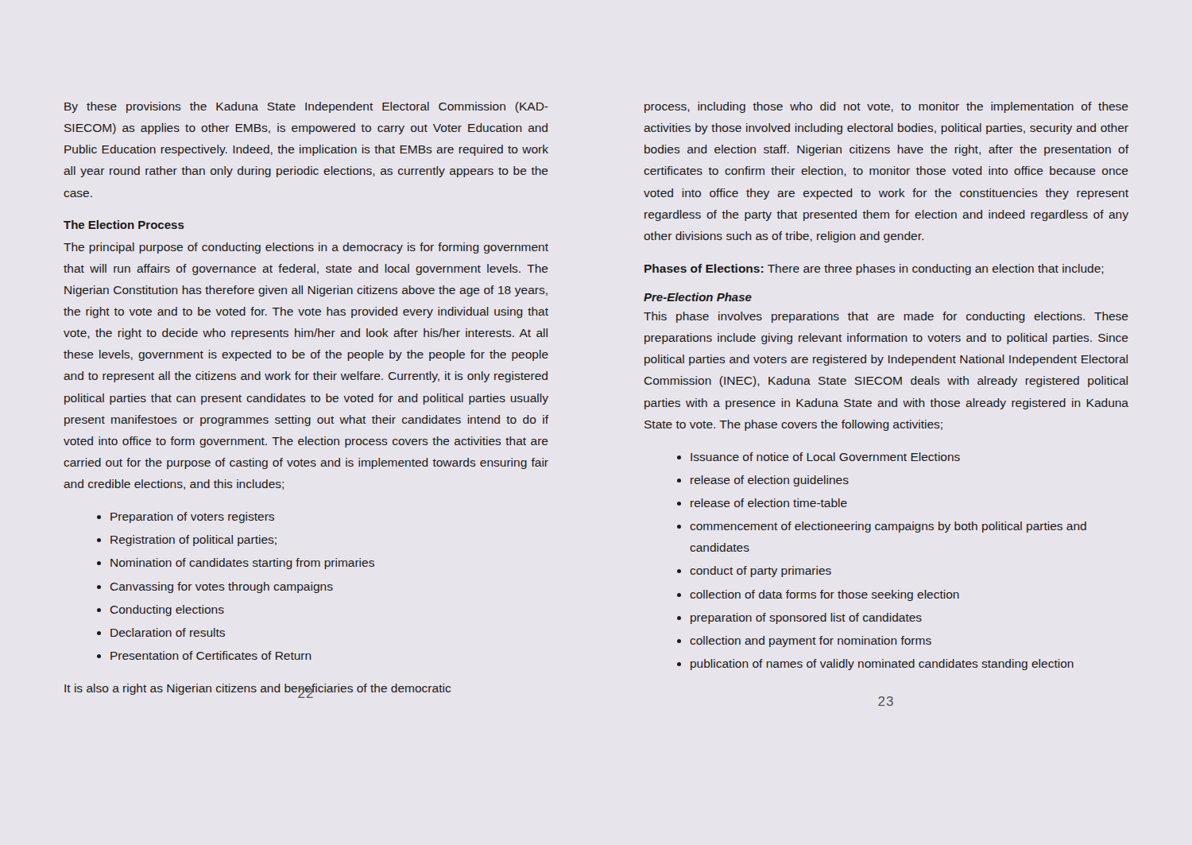By these provisions the Kaduna State Independent Electoral Commission (KAD-SIECOM) as applies to other EMBs, is empowered to carry out Voter Education and Public Education respectively. Indeed, the implication is that EMBs are required to work all year round rather than only during periodic elections, as currently appears to be the case.
The Election Process
The principal purpose of conducting elections in a democracy is for forming government that will run affairs of governance at federal, state and local government levels. The Nigerian Constitution has therefore given all Nigerian citizens above the age of 18 years, the right to vote and to be voted for. The vote has provided every individual using that vote, the right to decide who represents him/her and look after his/her interests. At all these levels, government is expected to be of the people by the people for the people and to represent all the citizens and work for their welfare. Currently, it is only registered political parties that can present candidates to be voted for and political parties usually present manifestoes or programmes setting out what their candidates intend to do if voted into office to form government. The election process covers the activities that are carried out for the purpose of casting of votes and is implemented towards ensuring fair and credible elections, and this includes;
Preparation of voters registers
Registration of political parties;
Nomination of candidates starting from primaries
Canvassing for votes through campaigns
Conducting elections
Declaration of results
Presentation of Certificates of Return
It is also a right as Nigerian citizens and beneficiaries of the democratic
22
process, including those who did not vote, to monitor the implementation of these activities by those involved including electoral bodies, political parties, security and other bodies and election staff. Nigerian citizens have the right, after the presentation of certificates to confirm their election, to monitor those voted into office because once voted into office they are expected to work for the constituencies they represent regardless of the party that presented them for election and indeed regardless of any other divisions such as of tribe, religion and gender.
Phases of Elections: There are three phases in conducting an election that include;
Pre-Election Phase
This phase involves preparations that are made for conducting elections. These preparations include giving relevant information to voters and to political parties. Since political parties and voters are registered by Independent National Independent Electoral Commission (INEC), Kaduna State SIECOM deals with already registered political parties with a presence in Kaduna State and with those already registered in Kaduna State to vote. The phase covers the following activities;
Issuance of notice of Local Government Elections
release of election guidelines
release of election time-table
commencement of electioneering campaigns by both political parties and candidates
conduct of party primaries
collection of data forms for those seeking election
preparation of sponsored list of candidates
collection and payment for nomination forms
publication of names of validly nominated candidates standing election
23